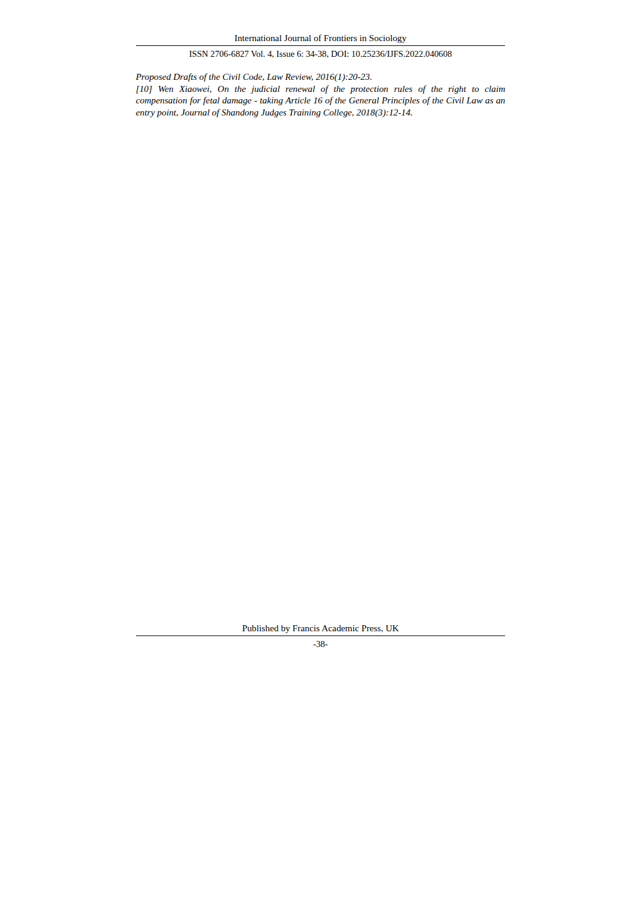International Journal of Frontiers in Sociology
ISSN 2706-6827 Vol. 4, Issue 6: 34-38, DOI: 10.25236/IJFS.2022.040608
Proposed Drafts of the Civil Code, Law Review, 2016(1):20-23.
[10] Wen Xiaowei, On the judicial renewal of the protection rules of the right to claim compensation for fetal damage - taking Article 16 of the General Principles of the Civil Law as an entry point, Journal of Shandong Judges Training College, 2018(3):12-14.
Published by Francis Academic Press, UK
-38-